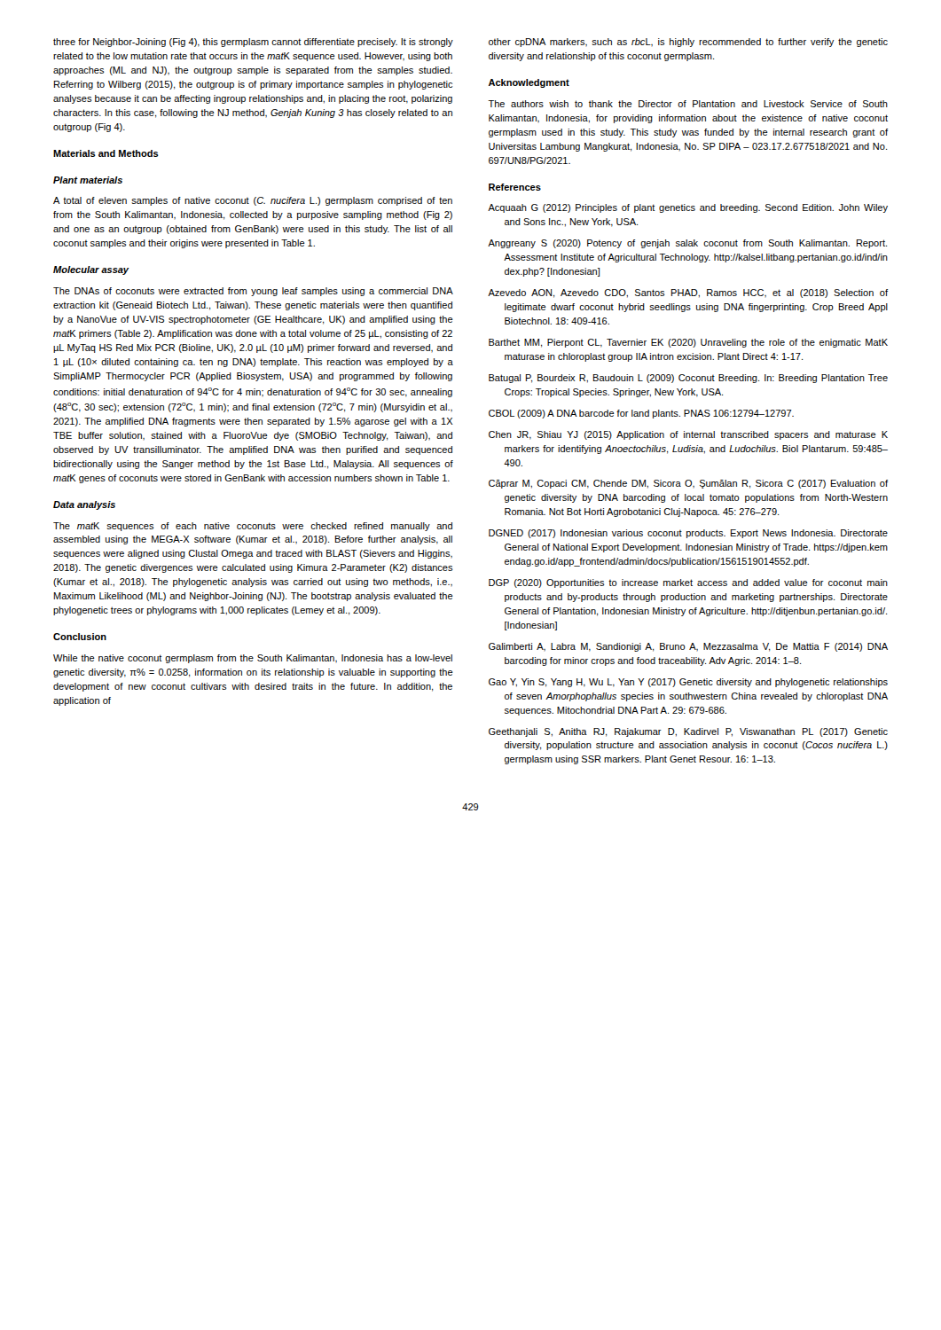three for Neighbor-Joining (Fig 4), this germplasm cannot differentiate precisely. It is strongly related to the low mutation rate that occurs in the mat K sequence used. However, using both approaches (ML and NJ), the outgroup sample is separated from the samples studied. Referring to Wilberg (2015), the outgroup is of primary importance samples in phylogenetic analyses because it can be affecting ingroup relationships and, in placing the root, polarizing characters. In this case, following the NJ method, Genjah Kuning 3 has closely related to an outgroup (Fig 4).
Materials and Methods
Plant materials
A total of eleven samples of native coconut (C. nucifera L.) germplasm comprised of ten from the South Kalimantan, Indonesia, collected by a purposive sampling method (Fig 2) and one as an outgroup (obtained from GenBank) were used in this study. The list of all coconut samples and their origins were presented in Table 1.
Molecular assay
The DNAs of coconuts were extracted from young leaf samples using a commercial DNA extraction kit (Geneaid Biotech Ltd., Taiwan). These genetic materials were then quantified by a NanoVue of UV-VIS spectrophotometer (GE Healthcare, UK) and amplified using the mat K primers (Table 2). Amplification was done with a total volume of 25 µL, consisting of 22 µL MyTaq HS Red Mix PCR (Bioline, UK), 2.0 µL (10 µM) primer forward and reversed, and 1 µL (10× diluted containing ca. ten ng DNA) template. This reaction was employed by a SimpliAMP Thermocycler PCR (Applied Biosystem, USA) and programmed by following conditions: initial denaturation of 94oC for 4 min; denaturation of 94oC for 30 sec, annealing (48oC, 30 sec); extension (72oC, 1 min); and final extension (72oC, 7 min) (Mursyidin et al., 2021). The amplified DNA fragments were then separated by 1.5% agarose gel with a 1X TBE buffer solution, stained with a FluoroVue dye (SMOBiO Technolgy, Taiwan), and observed by UV transilluminator. The amplified DNA was then purified and sequenced bidirectionally using the Sanger method by the 1st Base Ltd., Malaysia. All sequences of mat K genes of coconuts were stored in GenBank with accession numbers shown in Table 1.
Data analysis
The mat K sequences of each native coconuts were checked refined manually and assembled using the MEGA-X software (Kumar et al., 2018). Before further analysis, all sequences were aligned using Clustal Omega and traced with BLAST (Sievers and Higgins, 2018). The genetic divergences were calculated using Kimura 2-Parameter (K2) distances (Kumar et al., 2018). The phylogenetic analysis was carried out using two methods, i.e., Maximum Likelihood (ML) and Neighbor-Joining (NJ). The bootstrap analysis evaluated the phylogenetic trees or phylograms with 1,000 replicates (Lemey et al., 2009).
Conclusion
While the native coconut germplasm from the South Kalimantan, Indonesia has a low-level genetic diversity, π% = 0.0258, information on its relationship is valuable in supporting the development of new coconut cultivars with desired traits in the future. In addition, the application of
other cpDNA markers, such as rbc L, is highly recommended to further verify the genetic diversity and relationship of this coconut germplasm.
Acknowledgment
The authors wish to thank the Director of Plantation and Livestock Service of South Kalimantan, Indonesia, for providing information about the existence of native coconut germplasm used in this study. This study was funded by the internal research grant of Universitas Lambung Mangkurat, Indonesia, No. SP DIPA – 023.17.2.677518/2021 and No. 697/UN8/PG/2021.
References
Acquaah G (2012) Principles of plant genetics and breeding. Second Edition. John Wiley and Sons Inc., New York, USA.
Anggreany S (2020) Potency of genjah salak coconut from South Kalimantan. Report. Assessment Institute of Agricultural Technology. http://kalsel.litbang.pertanian.go.id/ind/index.php? [Indonesian]
Azevedo AON, Azevedo CDO, Santos PHAD, Ramos HCC, et al (2018) Selection of legitimate dwarf coconut hybrid seedlings using DNA fingerprinting. Crop Breed Appl Biotechnol. 18: 409-416.
Barthet MM, Pierpont CL, Tavernier EK (2020) Unraveling the role of the enigmatic MatK maturase in chloroplast group IIA intron excision. Plant Direct 4: 1-17.
Batugal P, Bourdeix R, Baudouin L (2009) Coconut Breeding. In: Breeding Plantation Tree Crops: Tropical Species. Springer, New York, USA.
CBOL (2009) A DNA barcode for land plants. PNAS 106:12794–12797.
Chen JR, Shiau YJ (2015) Application of internal transcribed spacers and maturase K markers for identifying Anoectochilus, Ludisia, and Ludochilus. Biol Plantarum. 59:485–490.
Căprar M, Copaci CM, Chende DM, Sicora O, Şumălan R, Sicora C (2017) Evaluation of genetic diversity by DNA barcoding of local tomato populations from North-Western Romania. Not Bot Horti Agrobotanici Cluj-Napoca. 45: 276–279.
DGNED (2017) Indonesian various coconut products. Export News Indonesia. Directorate General of National Export Development. Indonesian Ministry of Trade. https://djpen.kemendag.go.id/app_frontend/admin/docs/publication/1561519014552.pdf.
DGP (2020) Opportunities to increase market access and added value for coconut main products and by-products through production and marketing partnerships. Directorate General of Plantation, Indonesian Ministry of Agriculture. http://ditjenbun.pertanian.go.id/. [Indonesian]
Galimberti A, Labra M, Sandionigi A, Bruno A, Mezzasalma V, De Mattia F (2014) DNA barcoding for minor crops and food traceability. Adv Agric. 2014: 1–8.
Gao Y, Yin S, Yang H, Wu L, Yan Y (2017) Genetic diversity and phylogenetic relationships of seven Amorphophallus species in southwestern China revealed by chloroplast DNA sequences. Mitochondrial DNA Part A. 29: 679-686.
Geethanjali S, Anitha RJ, Rajakumar D, Kadirvel P, Viswanathan PL (2017) Genetic diversity, population structure and association analysis in coconut (Cocos nucifera L.) germplasm using SSR markers. Plant Genet Resour. 16: 1–13.
429